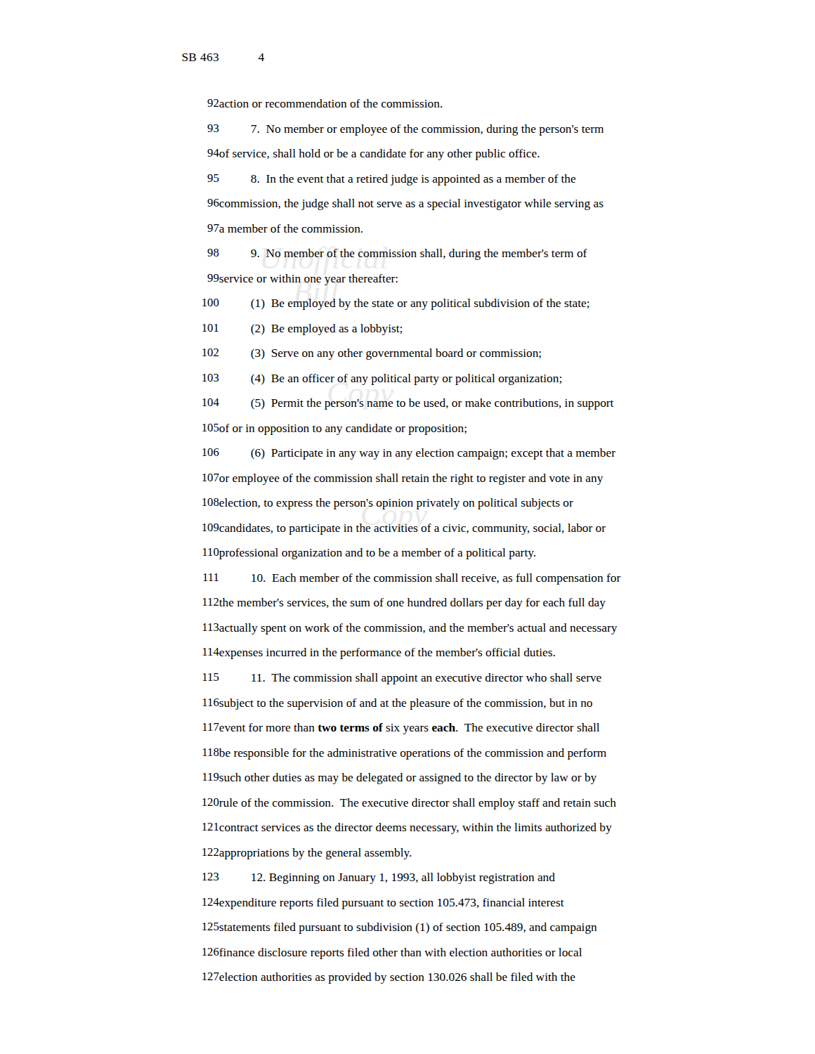Unofficial
Bill
Copy
Copy
SB 463 4
| 92 | action or recommendation of the commission. |
| 93 | 7. No member or employee of the commission, during the person's term |
| 94 | of service, shall hold or be a candidate for any other public office. |
| 95 | 8. In the event that a retired judge is appointed as a member of the |
| 96 | commission, the judge shall not serve as a special investigator while serving as |
| 97 | a member of the commission. |
| 98 | 9. No member of the commission shall, during the member's term of |
| 99 | service or within one year thereafter: |
| 100 | (1) Be employed by the state or any political subdivision of the state; |
| 101 | (2) Be employed as a lobbyist; |
| 102 | (3) Serve on any other governmental board or commission; |
| 103 | (4) Be an officer of any political party or political organization; |
| 104 | (5) Permit the person's name to be used, or make contributions, in support |
| 105 | of or in opposition to any candidate or proposition; |
| 106 | (6) Participate in any way in any election campaign; except that a member |
| 107 | or employee of the commission shall retain the right to register and vote in any |
| 108 | election, to express the person's opinion privately on political subjects or |
| 109 | candidates, to participate in the activities of a civic, community, social, labor or |
| 110 | professional organization and to be a member of a political party. |
| 111 | 10. Each member of the commission shall receive, as full compensation for |
| 112 | the member's services, the sum of one hundred dollars per day for each full day |
| 113 | actually spent on work of the commission, and the member's actual and necessary |
| 114 | expenses incurred in the performance of the member's official duties. |
| 115 | 11. The commission shall appoint an executive director who shall serve |
| 116 | subject to the supervision of and at the pleasure of the commission, but in no |
| 117 | event for more than two terms of six years each . The executive director shall |
| 118 | be responsible for the administrative operations of the commission and perform |
| 119 | such other duties as may be delegated or assigned to the director by law or by |
| 120 | rule of the commission. The executive director shall employ staff and retain such |
| 121 | contract services as the director deems necessary, within the limits authorized by |
| 122 | appropriations by the general assembly. |
| 123 | 12. Beginning on January 1, 1993, all lobbyist registration and |
| 124 | expenditure reports filed pursuant to section 105.473, financial interest |
| 125 | statements filed pursuant to subdivision (1) of section 105.489, and campaign |
| 126 | finance disclosure reports filed other than with election authorities or local |
| 127 | election authorities as provided by section 130.026 shall be filed with the |